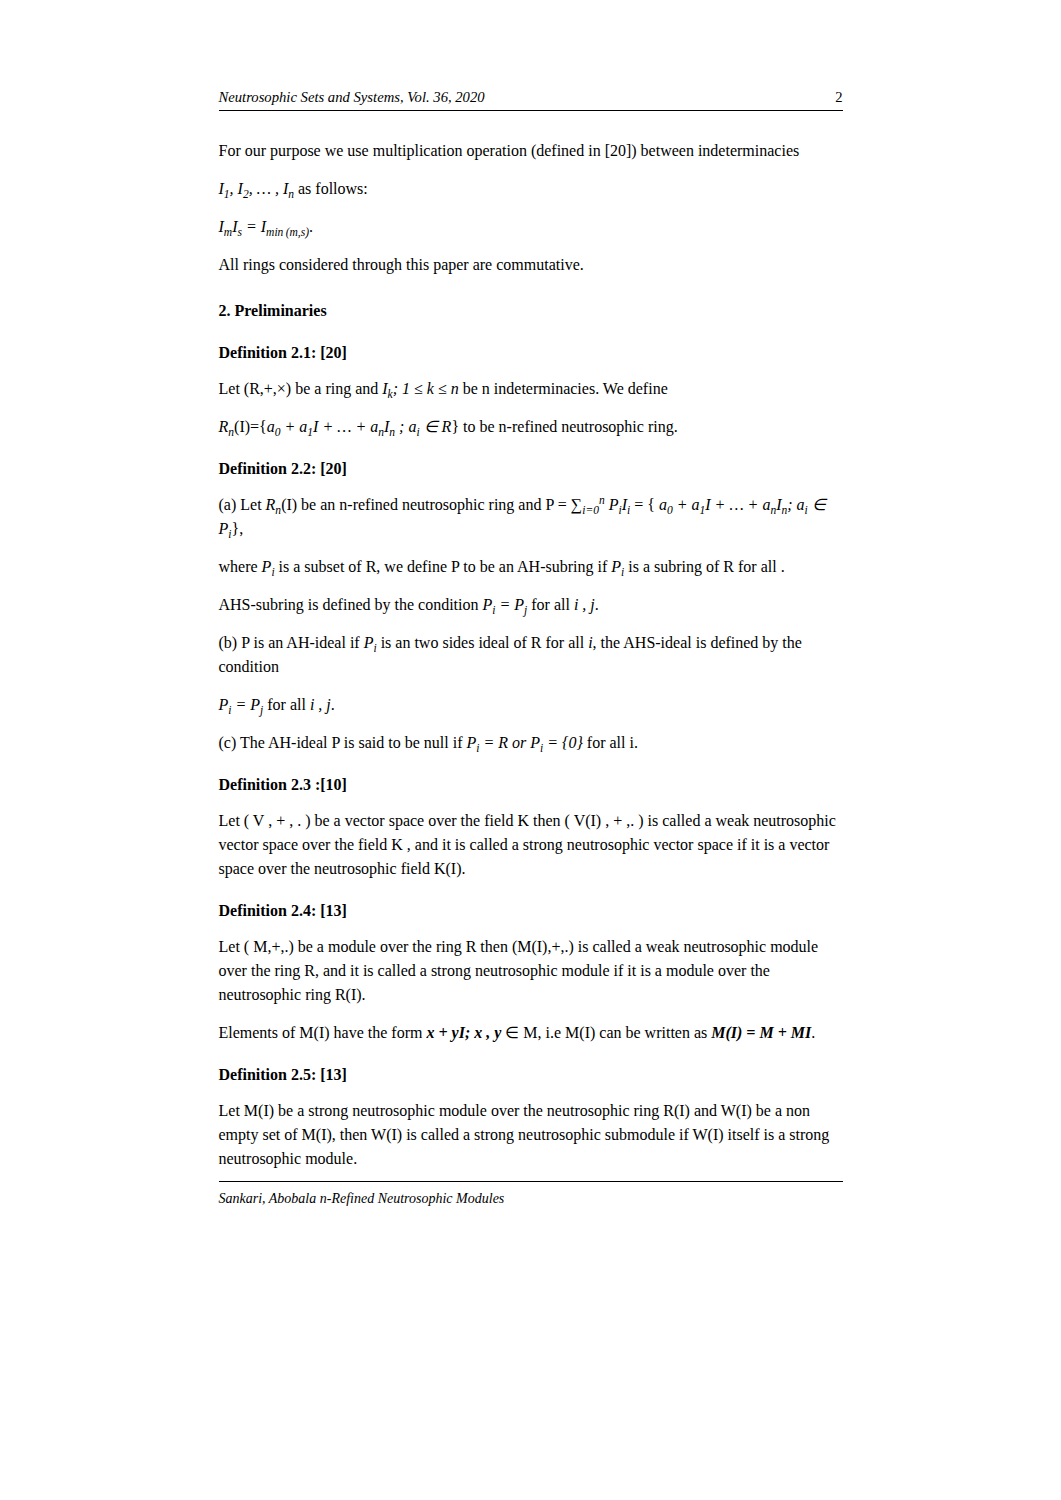Neutrosophic Sets and Systems, Vol. 36, 2020 2
For our purpose we use multiplication operation (defined in [20]) between indeterminacies
I1, I2, … , In as follows:
ImIs = Imin (m,s).
All rings considered through this paper are commutative.
2. Preliminaries
Definition 2.1: [20]
Let (R,+,×) be a ring and Ik; 1 ≤ k ≤ n be n indeterminacies. We define
Rn(I)={a0 + a1I + … + anIn ; ai ∈ R} to be n-refined neutrosophic ring.
Definition 2.2: [20]
(a) Let Rn(I) be an n-refined neutrosophic ring and P = ∑i=0n PiIi = { a0 + a1I + … + anIn; ai ∈ Pi},
where Pi is a subset of R, we define P to be an AH-subring if Pi is a subring of R for all .
AHS-subring is defined by the condition Pi = Pj for all i , j.
(b) P is an AH-ideal if Pi is an two sides ideal of R for all i, the AHS-ideal is defined by the condition
Pi = Pj for all i , j.
(c) The AH-ideal P is said to be null if Pi = R or Pi = {0} for all i.
Definition 2.3 :[10]
Let ( V , + , . ) be a vector space over the field K then ( V(I) , + ,. ) is called a weak neutrosophic vector space over the field K , and it is called a strong neutrosophic vector space if it is a vector space over the neutrosophic field K(I).
Definition 2.4: [13]
Let ( M,+,.) be a module over the ring R then (M(I),+,.) is called a weak neutrosophic module over the ring R, and it is called a strong neutrosophic module if it is a module over the neutrosophic ring R(I).
Elements of M(I) have the form x + yI; x , y ∈ M, i.e M(I) can be written as M(I) = M + MI.
Definition 2.5: [13]
Let M(I) be a strong neutrosophic module over the neutrosophic ring R(I) and W(I) be a non empty set of M(I), then W(I) is called a strong neutrosophic submodule if W(I) itself is a strong neutrosophic module.
Sankari, Abobala n-Refined Neutrosophic Modules